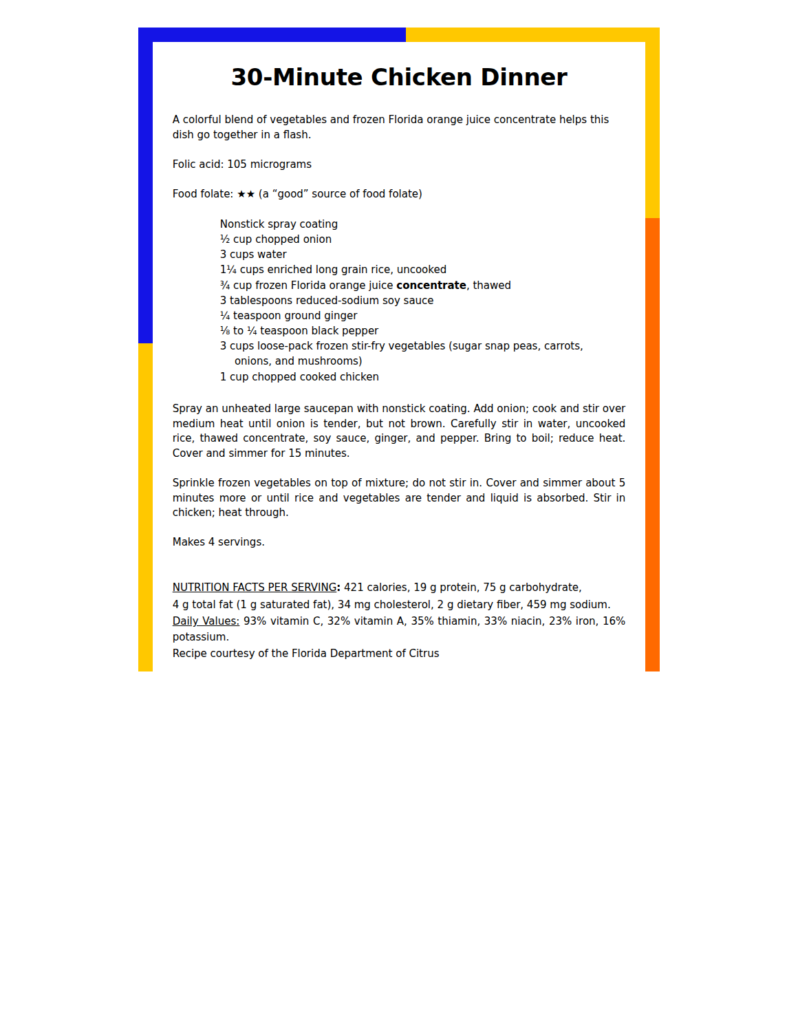30-Minute Chicken Dinner
A colorful blend of vegetables and frozen Florida orange juice concentrate helps this dish go together in a flash.
Folic acid: 105 micrograms
Food folate: ★★ (a “good” source of food folate)
Nonstick spray coating
½ cup chopped onion
3 cups water
1¼ cups enriched long grain rice, uncooked
¾ cup frozen Florida orange juice concentrate, thawed
3 tablespoons reduced-sodium soy sauce
¼ teaspoon ground ginger
⅛ to ¼ teaspoon black pepper
3 cups loose-pack frozen stir-fry vegetables (sugar snap peas, carrots,
onions, and mushrooms)
1 cup chopped cooked chicken
Spray an unheated large saucepan with nonstick coating. Add onion; cook and stir over medium heat until onion is tender, but not brown. Carefully stir in water, uncooked rice, thawed concentrate, soy sauce, ginger, and pepper. Bring to boil; reduce heat. Cover and simmer for 15 minutes.
Sprinkle frozen vegetables on top of mixture; do not stir in. Cover and simmer about 5 minutes more or until rice and vegetables are tender and liquid is absorbed. Stir in chicken; heat through.
Makes 4 servings.
NUTRITION FACTS PER SERVING: 421 calories, 19 g protein, 75 g carbohydrate,
4 g total fat (1 g saturated fat), 34 mg cholesterol, 2 g dietary fiber, 459 mg sodium.
Daily Values: 93% vitamin C, 32% vitamin A, 35% thiamin, 33% niacin, 23% iron, 16% potassium.
Recipe courtesy of the Florida Department of Citrus